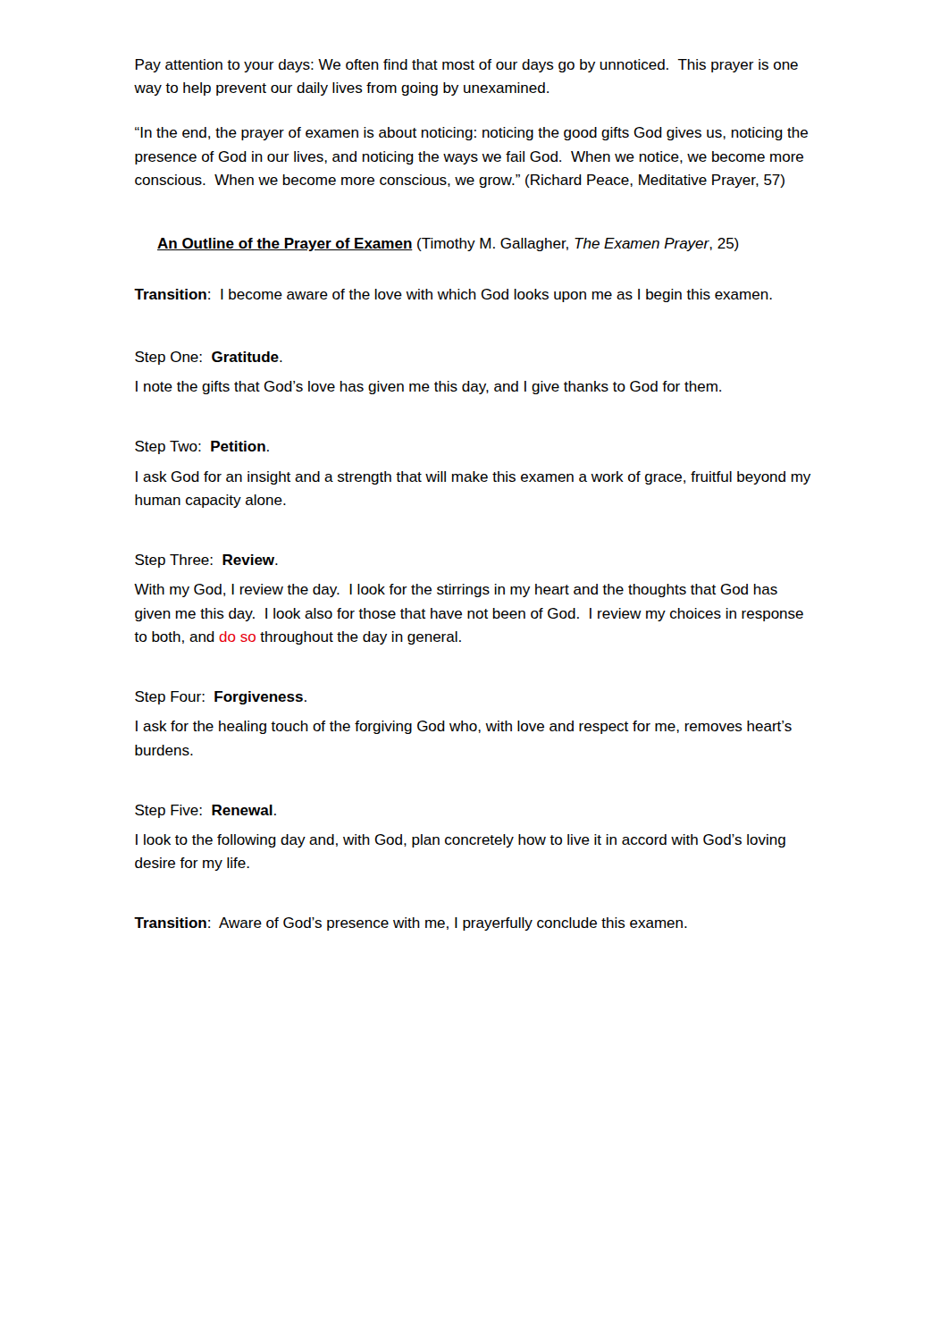Pay attention to your days: We often find that most of our days go by unnoticed. This prayer is one way to help prevent our daily lives from going by unexamined.
“In the end, the prayer of examen is about noticing: noticing the good gifts God gives us, noticing the presence of God in our lives, and noticing the ways we fail God. When we notice, we become more conscious. When we become more conscious, we grow.” (Richard Peace, Meditative Prayer, 57)
An Outline of the Prayer of Examen (Timothy M. Gallagher, The Examen Prayer, 25)
Transition: I become aware of the love with which God looks upon me as I begin this examen.
Step One: Gratitude.
I note the gifts that God’s love has given me this day, and I give thanks to God for them.
Step Two: Petition.
I ask God for an insight and a strength that will make this examen a work of grace, fruitful beyond my human capacity alone.
Step Three: Review.
With my God, I review the day. I look for the stirrings in my heart and the thoughts that God has given me this day. I look also for those that have not been of God. I review my choices in response to both, and do so throughout the day in general.
Step Four: Forgiveness.
I ask for the healing touch of the forgiving God who, with love and respect for me, removes heart’s burdens.
Step Five: Renewal.
I look to the following day and, with God, plan concretely how to live it in accord with God’s loving desire for my life.
Transition: Aware of God’s presence with me, I prayerfully conclude this examen.